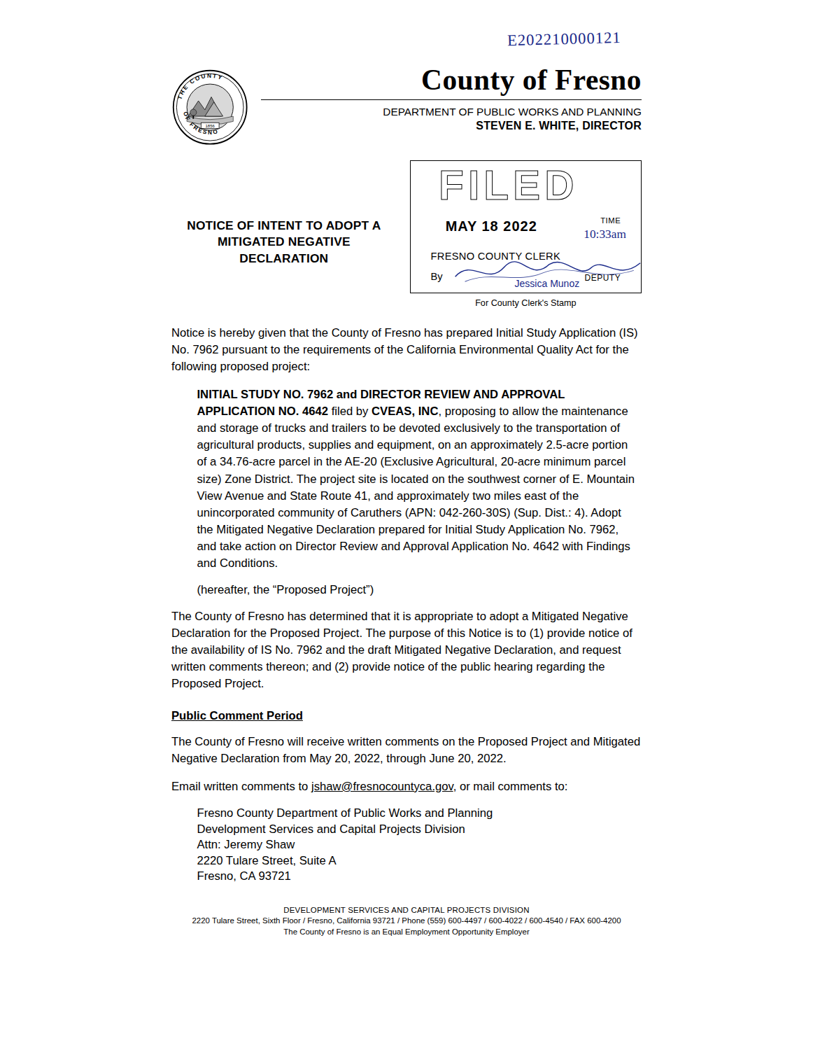E202210000121
1856 THE COUNTY OF FRESNO
County of Fresno
DEPARTMENT OF PUBLIC WORKS AND PLANNING
STEVEN E. WHITE, DIRECTOR
NOTICE OF INTENT TO ADOPT A
MITIGATED NEGATIVE DECLARATION
FILED
MAY 18 2022
TIME
10:33am
FRESNO COUNTY CLERK
By
DEPUTY
Jessica Munoz
For County Clerk's Stamp
Notice is hereby given that the County of Fresno has prepared Initial Study Application (IS) No. 7962 pursuant to the requirements of the California Environmental Quality Act for the following proposed project:
INITIAL STUDY NO. 7962 and DIRECTOR REVIEW AND APPROVAL APPLICATION NO. 4642 filed by CVEAS, INC, proposing to allow the maintenance and storage of trucks and trailers to be devoted exclusively to the transportation of agricultural products, supplies and equipment, on an approximately 2.5-acre portion of a 34.76-acre parcel in the AE-20 (Exclusive Agricultural, 20-acre minimum parcel size) Zone District. The project site is located on the southwest corner of E. Mountain View Avenue and State Route 41, and approximately two miles east of the unincorporated community of Caruthers (APN: 042-260-30S) (Sup. Dist.: 4). Adopt the Mitigated Negative Declaration prepared for Initial Study Application No. 7962, and take action on Director Review and Approval Application No. 4642 with Findings and Conditions.
(hereafter, the “Proposed Project”)
The County of Fresno has determined that it is appropriate to adopt a Mitigated Negative Declaration for the Proposed Project. The purpose of this Notice is to (1) provide notice of the availability of IS No. 7962 and the draft Mitigated Negative Declaration, and request written comments thereon; and (2) provide notice of the public hearing regarding the Proposed Project.
Public Comment Period
The County of Fresno will receive written comments on the Proposed Project and Mitigated Negative Declaration from May 20, 2022, through June 20, 2022.
Email written comments to jshaw@fresnocountyca.gov, or mail comments to:
Fresno County Department of Public Works and Planning
Development Services and Capital Projects Division
Attn: Jeremy Shaw
2220 Tulare Street, Suite A
Fresno, CA 93721
DEVELOPMENT SERVICES AND CAPITAL PROJECTS DIVISION
2220 Tulare Street, Sixth Floor / Fresno, California 93721 / Phone (559) 600-4497 / 600-4022 / 600-4540 / FAX 600-4200
The County of Fresno is an Equal Employment Opportunity Employer